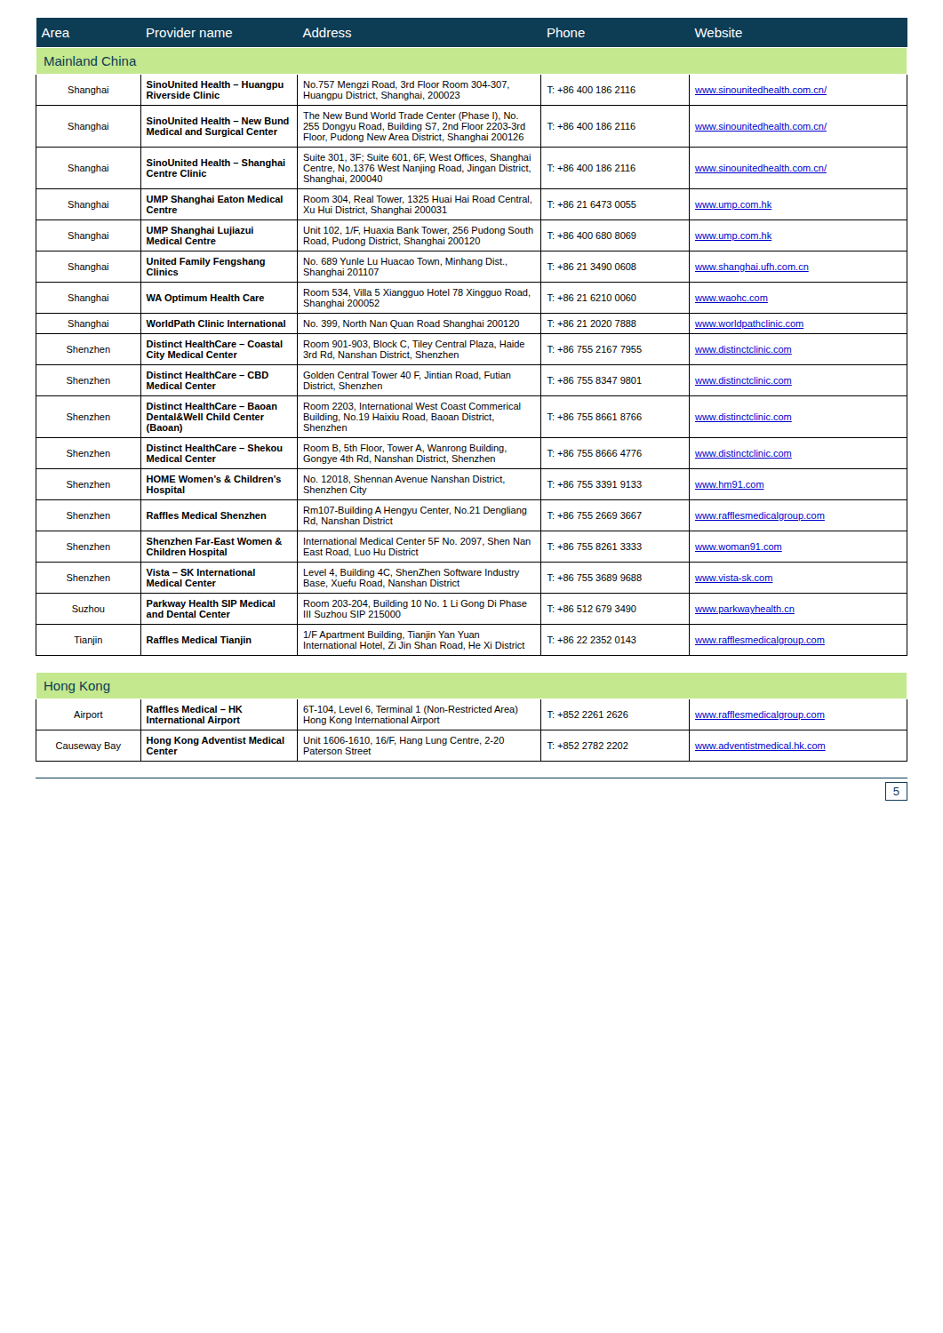| Area | Provider name | Address | Phone | Website |
| --- | --- | --- | --- | --- |
| Mainland China |
| Shanghai | SinoUnited Health – Huangpu Riverside Clinic | No.757 Mengzi Road, 3rd Floor Room 304-307, Huangpu District, Shanghai, 200023 | T: +86 400 186 2116 | www.sinounitedhealth.com.cn/ |
| Shanghai | SinoUnited Health – New Bund Medical and Surgical Center | The New Bund World Trade Center (Phase I), No. 255 Dongyu Road, Building S7, 2nd Floor 2203-3rd Floor, Pudong New Area District, Shanghai 200126 | T: +86 400 186 2116 | www.sinounitedhealth.com.cn/ |
| Shanghai | SinoUnited Health – Shanghai Centre Clinic | Suite 301, 3F; Suite 601, 6F, West Offices, Shanghai Centre, No.1376 West Nanjing Road, Jingan District, Shanghai, 200040 | T: +86 400 186 2116 | www.sinounitedhealth.com.cn/ |
| Shanghai | UMP Shanghai Eaton Medical Centre | Room 304, Real Tower, 1325 Huai Hai Road Central, Xu Hui District, Shanghai 200031 | T: +86 21 6473 0055 | www.ump.com.hk |
| Shanghai | UMP Shanghai Lujiazui Medical Centre | Unit 102, 1/F, Huaxia Bank Tower, 256 Pudong South Road, Pudong District, Shanghai 200120 | T: +86 400 680 8069 | www.ump.com.hk |
| Shanghai | United Family Fengshang Clinics | No. 689 Yunle Lu Huacao Town, Minhang Dist., Shanghai 201107 | T: +86 21 3490 0608 | www.shanghai.ufh.com.cn |
| Shanghai | WA Optimum Health Care | Room 534, Villa 5 Xiangguo Hotel 78 Xingguo Road, Shanghai 200052 | T: +86 21 6210 0060 | www.waohc.com |
| Shanghai | WorldPath Clinic International | No. 399, North Nan Quan Road Shanghai 200120 | T: +86 21 2020 7888 | www.worldpathclinic.com |
| Shenzhen | Distinct HealthCare – Coastal City Medical Center | Room 901-903, Block C, Tiley Central Plaza, Haide 3rd Rd, Nanshan District, Shenzhen | T: +86 755 2167 7955 | www.distinctclinic.com |
| Shenzhen | Distinct HealthCare – CBD Medical Center | Golden Central Tower 40 F, Jintian Road, Futian District, Shenzhen | T: +86 755 8347 9801 | www.distinctclinic.com |
| Shenzhen | Distinct HealthCare – Baoan Dental&Well Child Center (Baoan) | Room 2203, International West Coast Commerical Building, No.19 Haixiu Road, Baoan District, Shenzhen | T: +86 755 8661 8766 | www.distinctclinic.com |
| Shenzhen | Distinct HealthCare – Shekou Medical Center | Room B, 5th Floor, Tower A, Wanrong Building, Gongye 4th Rd, Nanshan District, Shenzhen | T: +86 755 8666 4776 | www.distinctclinic.com |
| Shenzhen | HOME Women’s & Children’s Hospital | No. 12018, Shennan Avenue Nanshan District, Shenzhen City | T: +86 755 3391 9133 | www.hm91.com |
| Shenzhen | Raffles Medical Shenzhen | Rm107-Building A Hengyu Center, No.21 Dengliang Rd, Nanshan District | T: +86 755 2669 3667 | www.rafflesmedicalgroup.com |
| Shenzhen | Shenzhen Far-East Women & Children Hospital | International Medical Center 5F No. 2097, Shen Nan East Road, Luo Hu District | T: +86 755 8261 3333 | www.woman91.com |
| Shenzhen | Vista – SK International Medical Center | Level 4, Building 4C, ShenZhen Software Industry Base, Xuefu Road, Nanshan District | T: +86 755 3689 9688 | www.vista-sk.com |
| Suzhou | Parkway Health SIP Medical and Dental Center | Room 203-204, Building 10 No. 1 Li Gong Di Phase III Suzhou SIP 215000 | T: +86 512 679 3490 | www.parkwayhealth.cn |
| Tianjin | Raffles Medical Tianjin | 1/F Apartment Building, Tianjin Yan Yuan International Hotel, Zi Jin Shan Road, He Xi District | T: +86 22 2352 0143 | www.rafflesmedicalgroup.com |
| Hong Kong |
| Airport | Raffles Medical – HK International Airport | 6T-104, Level 6, Terminal 1 (Non-Restricted Area) Hong Kong International Airport | T: +852 2261 2626 | www.rafflesmedicalgroup.com |
| Causeway Bay | Hong Kong Adventist Medical Center | Unit 1606-1610, 16/F, Hang Lung Centre, 2-20 Paterson Street | T: +852 2782 2202 | www.adventistmedical.hk.com |
5